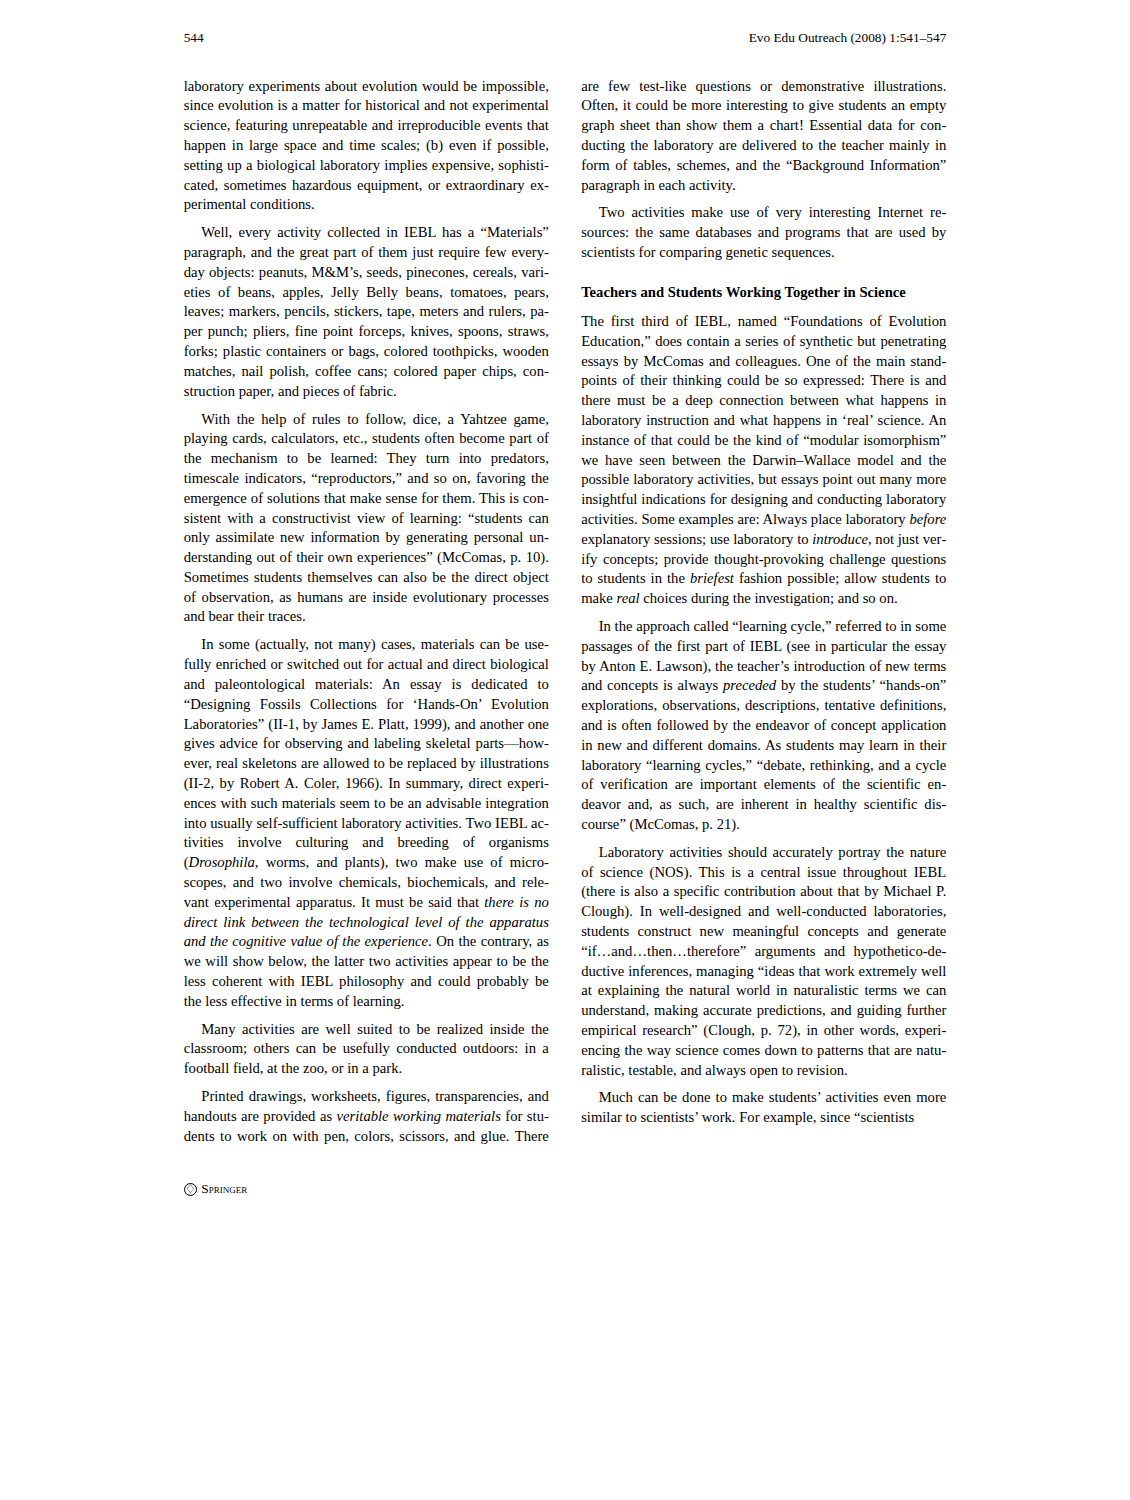544 Evo Edu Outreach (2008) 1:541–547
laboratory experiments about evolution would be impossible, since evolution is a matter for historical and not experimental science, featuring unrepeatable and irreproducible events that happen in large space and time scales; (b) even if possible, setting up a biological laboratory implies expensive, sophisticated, sometimes hazardous equipment, or extraordinary experimental conditions.
Well, every activity collected in IEBL has a “Materials” paragraph, and the great part of them just require few everyday objects: peanuts, M&M’s, seeds, pinecones, cereals, varieties of beans, apples, Jelly Belly beans, tomatoes, pears, leaves; markers, pencils, stickers, tape, meters and rulers, paper punch; pliers, fine point forceps, knives, spoons, straws, forks; plastic containers or bags, colored toothpicks, wooden matches, nail polish, coffee cans; colored paper chips, construction paper, and pieces of fabric.
With the help of rules to follow, dice, a Yahtzee game, playing cards, calculators, etc., students often become part of the mechanism to be learned: They turn into predators, timescale indicators, “reproductors,” and so on, favoring the emergence of solutions that make sense for them. This is consistent with a constructivist view of learning: “students can only assimilate new information by generating personal understanding out of their own experiences” (McComas, p. 10). Sometimes students themselves can also be the direct object of observation, as humans are inside evolutionary processes and bear their traces.
In some (actually, not many) cases, materials can be usefully enriched or switched out for actual and direct biological and paleontological materials: An essay is dedicated to “Designing Fossils Collections for ‘Hands-On’ Evolution Laboratories” (II-1, by James E. Platt, 1999), and another one gives advice for observing and labeling skeletal parts—however, real skeletons are allowed to be replaced by illustrations (II-2, by Robert A. Coler, 1966). In summary, direct experiences with such materials seem to be an advisable integration into usually self-sufficient laboratory activities. Two IEBL activities involve culturing and breeding of organisms (Drosophila, worms, and plants), two make use of microscopes, and two involve chemicals, biochemicals, and relevant experimental apparatus. It must be said that there is no direct link between the technological level of the apparatus and the cognitive value of the experience. On the contrary, as we will show below, the latter two activities appear to be the less coherent with IEBL philosophy and could probably be the less effective in terms of learning.
Many activities are well suited to be realized inside the classroom; others can be usefully conducted outdoors: in a football field, at the zoo, or in a park.
Printed drawings, worksheets, figures, transparencies, and handouts are provided as veritable working materials for students to work on with pen, colors, scissors, and glue. There are few test-like questions or demonstrative illustrations. Often, it could be more interesting to give students an empty graph sheet than show them a chart! Essential data for conducting the laboratory are delivered to the teacher mainly in form of tables, schemes, and the “Background Information” paragraph in each activity.
Two activities make use of very interesting Internet resources: the same databases and programs that are used by scientists for comparing genetic sequences.
Teachers and Students Working Together in Science
The first third of IEBL, named “Foundations of Evolution Education,” does contain a series of synthetic but penetrating essays by McComas and colleagues. One of the main standpoints of their thinking could be so expressed: There is and there must be a deep connection between what happens in laboratory instruction and what happens in ‘real’ science. An instance of that could be the kind of “modular isomorphism” we have seen between the Darwin–Wallace model and the possible laboratory activities, but essays point out many more insightful indications for designing and conducting laboratory activities. Some examples are: Always place laboratory before explanatory sessions; use laboratory to introduce, not just verify concepts; provide thought-provoking challenge questions to students in the briefest fashion possible; allow students to make real choices during the investigation; and so on.
In the approach called “learning cycle,” referred to in some passages of the first part of IEBL (see in particular the essay by Anton E. Lawson), the teacher’s introduction of new terms and concepts is always preceded by the students’ “hands-on” explorations, observations, descriptions, tentative definitions, and is often followed by the endeavor of concept application in new and different domains. As students may learn in their laboratory “learning cycles,” “debate, rethinking, and a cycle of verification are important elements of the scientific endeavor and, as such, are inherent in healthy scientific discourse” (McComas, p. 21).
Laboratory activities should accurately portray the nature of science (NOS). This is a central issue throughout IEBL (there is also a specific contribution about that by Michael P. Clough). In well-designed and well-conducted laboratories, students construct new meaningful concepts and generate “if…and…then…therefore” arguments and hypothetico-deductive inferences, managing “ideas that work extremely well at explaining the natural world in naturalistic terms we can understand, making accurate predictions, and guiding further empirical research” (Clough, p. 72), in other words, experiencing the way science comes down to patterns that are naturalistic, testable, and always open to revision.
Much can be done to make students’ activities even more similar to scientists’ work. For example, since “scientists
♢Springer